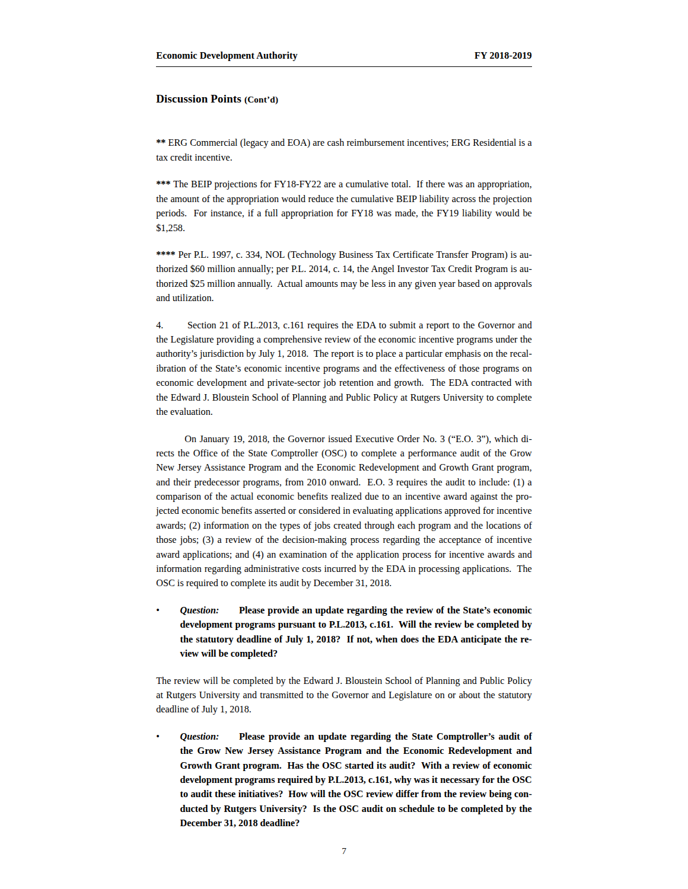Economic Development Authority FY 2018-2019
Discussion Points (Cont’d)
** ERG Commercial (legacy and EOA) are cash reimbursement incentives; ERG Residential is a tax credit incentive.
*** The BEIP projections for FY18-FY22 are a cumulative total. If there was an appropriation, the amount of the appropriation would reduce the cumulative BEIP liability across the projection periods. For instance, if a full appropriation for FY18 was made, the FY19 liability would be $1,258.
**** Per P.L. 1997, c. 334, NOL (Technology Business Tax Certificate Transfer Program) is authorized $60 million annually; per P.L. 2014, c. 14, the Angel Investor Tax Credit Program is authorized $25 million annually. Actual amounts may be less in any given year based on approvals and utilization.
4. Section 21 of P.L.2013, c.161 requires the EDA to submit a report to the Governor and the Legislature providing a comprehensive review of the economic incentive programs under the authority’s jurisdiction by July 1, 2018. The report is to place a particular emphasis on the recalibration of the State’s economic incentive programs and the effectiveness of those programs on economic development and private-sector job retention and growth. The EDA contracted with the Edward J. Bloustein School of Planning and Public Policy at Rutgers University to complete the evaluation.
On January 19, 2018, the Governor issued Executive Order No. 3 (“E.O. 3”), which directs the Office of the State Comptroller (OSC) to complete a performance audit of the Grow New Jersey Assistance Program and the Economic Redevelopment and Growth Grant program, and their predecessor programs, from 2010 onward. E.O. 3 requires the audit to include: (1) a comparison of the actual economic benefits realized due to an incentive award against the projected economic benefits asserted or considered in evaluating applications approved for incentive awards; (2) information on the types of jobs created through each program and the locations of those jobs; (3) a review of the decision-making process regarding the acceptance of incentive award applications; and (4) an examination of the application process for incentive awards and information regarding administrative costs incurred by the EDA in processing applications. The OSC is required to complete its audit by December 31, 2018.
•
Question: Please provide an update regarding the review of the State’s economic development programs pursuant to P.L.2013, c.161. Will the review be completed by the statutory deadline of July 1, 2018? If not, when does the EDA anticipate the review will be completed?
The review will be completed by the Edward J. Bloustein School of Planning and Public Policy at Rutgers University and transmitted to the Governor and Legislature on or about the statutory deadline of July 1, 2018.
•
Question: Please provide an update regarding the State Comptroller’s audit of the Grow New Jersey Assistance Program and the Economic Redevelopment and Growth Grant program. Has the OSC started its audit? With a review of economic development programs required by P.L.2013, c.161, why was it necessary for the OSC to audit these initiatives? How will the OSC review differ from the review being conducted by Rutgers University? Is the OSC audit on schedule to be completed by the December 31, 2018 deadline?
7